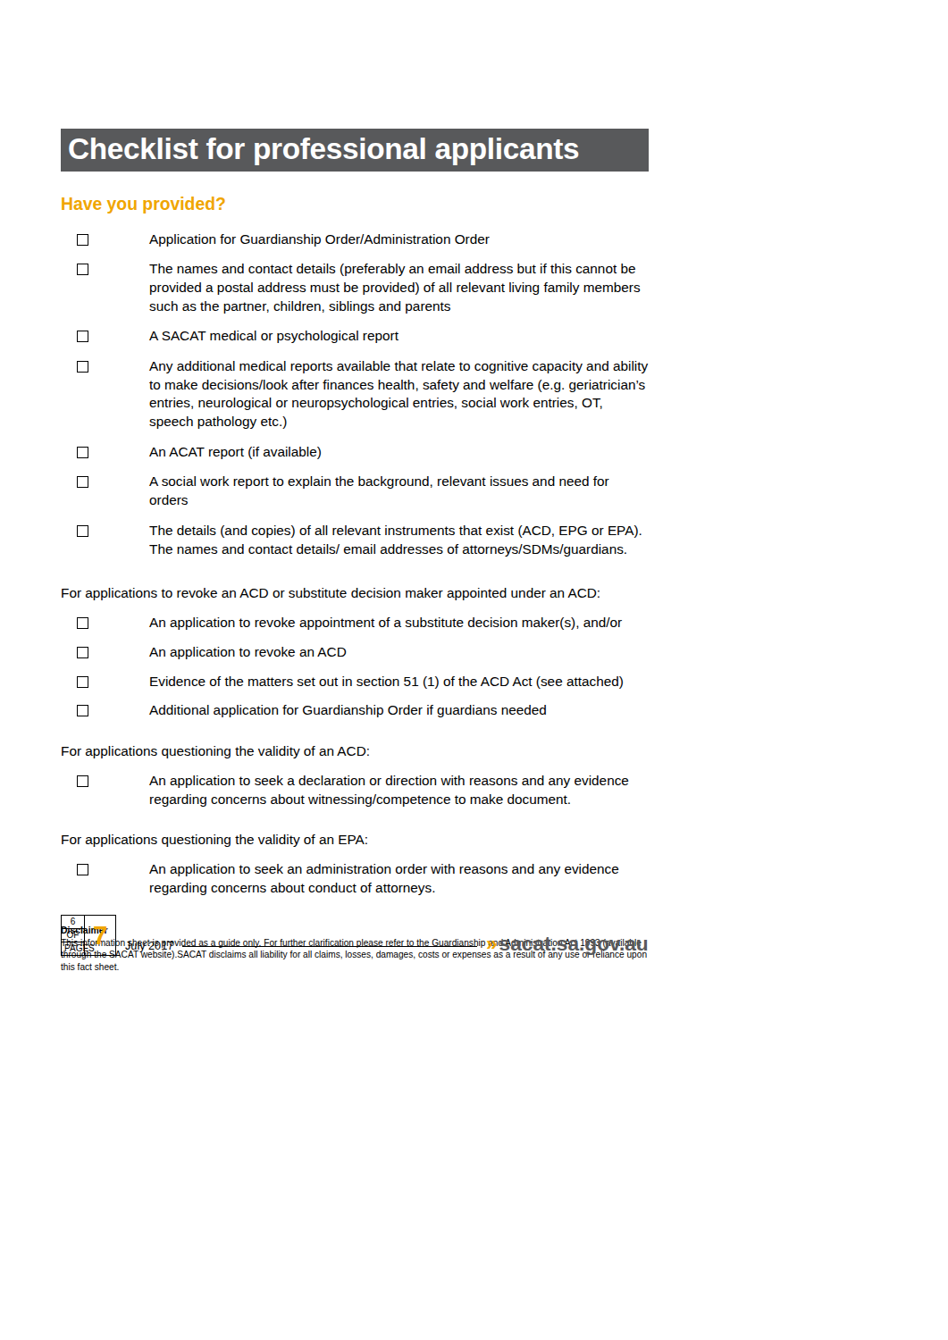Checklist for professional applicants
Have you provided?
Application for Guardianship Order/Administration Order
The names and contact details (preferably an email address but if this cannot be provided a postal address must be provided) of all relevant living family members such as the partner, children, siblings and parents
A SACAT medical or psychological report
Any additional medical reports available that relate to cognitive capacity and ability to make decisions/look after finances health, safety and welfare (e.g. geriatrician’s entries, neurological or neuropsychological entries, social work entries, OT, speech pathology etc.)
An ACAT report (if available)
A social work report to explain the background, relevant issues and need for orders
The details (and copies) of all relevant instruments that exist (ACD, EPG or EPA). The names and contact details/ email addresses of attorneys/SDMs/guardians.
For applications to revoke an ACD or substitute decision maker appointed under an ACD:
An application to revoke appointment of a substitute decision maker(s), and/or
An application to revoke an ACD
Evidence of the matters set out in section 51 (1) of the ACD Act (see attached)
Additional application for Guardianship Order if guardians needed
For applications questioning the validity of an ACD:
An application to seek a declaration or direction with reasons and any evidence regarding concerns about witnessing/competence to make document.
For applications questioning the validity of an EPA:
An application to seek an administration order with reasons and any evidence regarding concerns about conduct of attorneys.
Disclaimer
This information sheet is provided as a guide only. For further clarification please refer to the Guardianship and Administration Act 1993 (available through the SACAT website).SACAT disclaims all liability for all claims, losses, damages, costs or expenses as a result of any use or reliance upon this fact sheet.
6
OF
PAGES
7
July 2017
»sacat.sa.gov.au